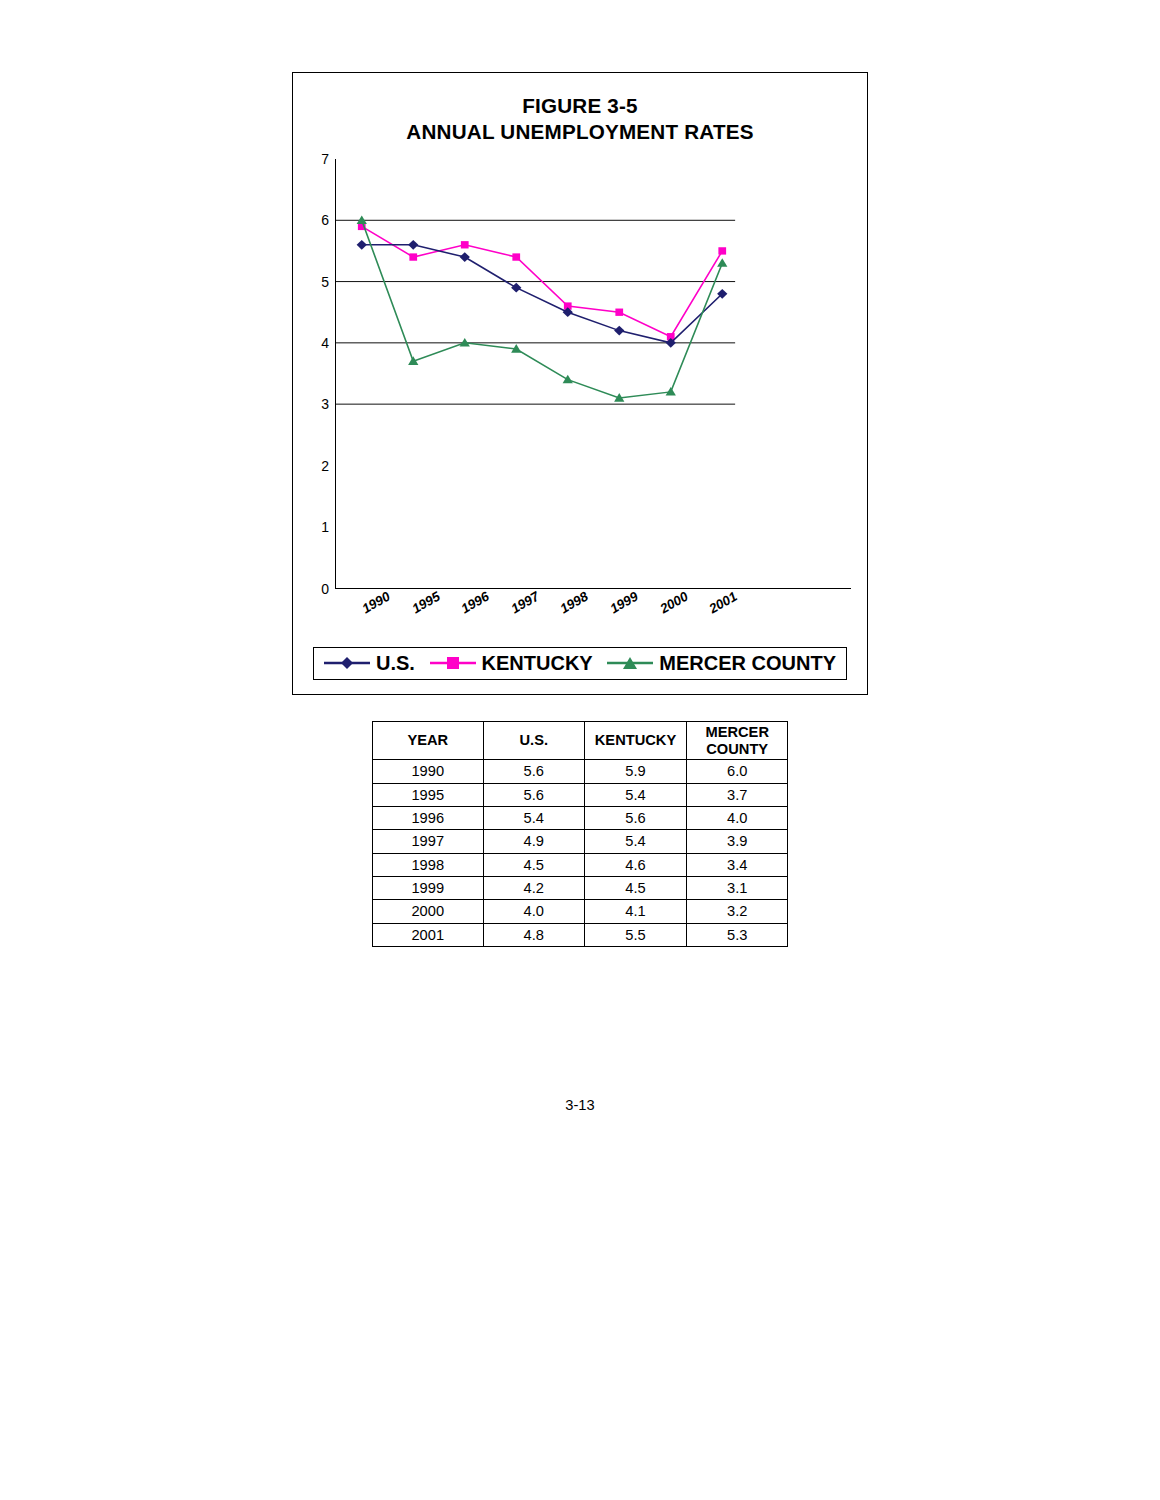FIGURE 3-5
ANNUAL UNEMPLOYMENT RATES
7 6 5 4 3 2 1 0
1990
1995
1996
1997
1998
1999
2000
2001
U.S.
KENTUCKY
MERCER COUNTY
| YEAR | U.S. | KENTUCKY | MERCER COUNTY |
| --- | --- | --- | --- |
| 1990 | 5.6 | 5.9 | 6.0 |
| 1995 | 5.6 | 5.4 | 3.7 |
| 1996 | 5.4 | 5.6 | 4.0 |
| 1997 | 4.9 | 5.4 | 3.9 |
| 1998 | 4.5 | 4.6 | 3.4 |
| 1999 | 4.2 | 4.5 | 3.1 |
| 2000 | 4.0 | 4.1 | 3.2 |
| 2001 | 4.8 | 5.5 | 5.3 |
3-13